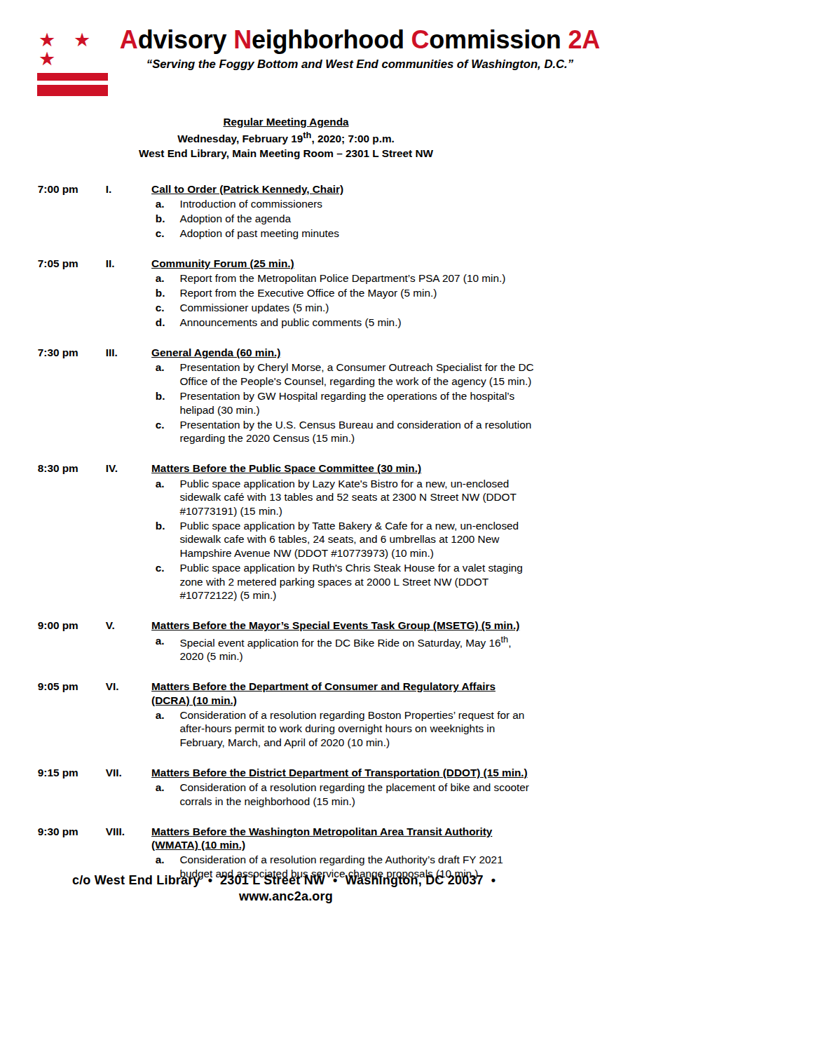★ ★ ★
Advisory Neighborhood Commission 2A
“Serving the Foggy Bottom and West End communities of Washington, D.C.”
Regular Meeting Agenda
Wednesday, February 19th, 2020; 7:00 p.m.
West End Library, Main Meeting Room – 2301 L Street NW
| 7:00 pm | I. | Call to Order (Patrick Kennedy, Chair) a. Introduction of commissioners b. Adoption of the agenda c. Adoption of past meeting minutes |
| 7:05 pm | II. | Community Forum (25 min.) a. Report from the Metropolitan Police Department’s PSA 207 (10 min.) b. Report from the Executive Office of the Mayor (5 min.) c. Commissioner updates (5 min.) d. Announcements and public comments (5 min.) |
| 7:30 pm | III. | General Agenda (60 min.) a. Presentation by Cheryl Morse, a Consumer Outreach Specialist for the DC Office of the People's Counsel, regarding the work of the agency (15 min.) b. Presentation by GW Hospital regarding the operations of the hospital’s helipad (30 min.) c. Presentation by the U.S. Census Bureau and consideration of a resolution regarding the 2020 Census (15 min.) |
| 8:30 pm | IV. | Matters Before the Public Space Committee (30 min.) a. Public space application by Lazy Kate's Bistro for a new, un-enclosed sidewalk café with 13 tables and 52 seats at 2300 N Street NW (DDOT #10773191) (15 min.) b. Public space application by Tatte Bakery & Cafe for a new, un-enclosed sidewalk cafe with 6 tables, 24 seats, and 6 umbrellas at 1200 New Hampshire Avenue NW (DDOT #10773973) (10 min.) c. Public space application by Ruth's Chris Steak House for a valet staging zone with 2 metered parking spaces at 2000 L Street NW (DDOT #10772122) (5 min.) |
| 9:00 pm | V. | Matters Before the Mayor’s Special Events Task Group (MSETG) (5 min.) a. Special event application for the DC Bike Ride on Saturday, May 16 th , 2020 (5 min.) |
| 9:05 pm | VI. | Matters Before the Department of Consumer and Regulatory Affairs (DCRA) (10 min.) a. Consideration of a resolution regarding Boston Properties’ request for an after-hours permit to work during overnight hours on weeknights in February, March, and April of 2020 (10 min.) |
| 9:15 pm | VII. | Matters Before the District Department of Transportation (DDOT) (15 min.) a. Consideration of a resolution regarding the placement of bike and scooter corrals in the neighborhood (15 min.) |
| 9:30 pm | VIII. | Matters Before the Washington Metropolitan Area Transit Authority (WMATA) (10 min.) a. Consideration of a resolution regarding the Authority’s draft FY 2021 budget and associated bus service change proposals (10 min.) |
c/o West End Library • 2301 L Street NW • Washington, DC 20037 • www.anc2a.org